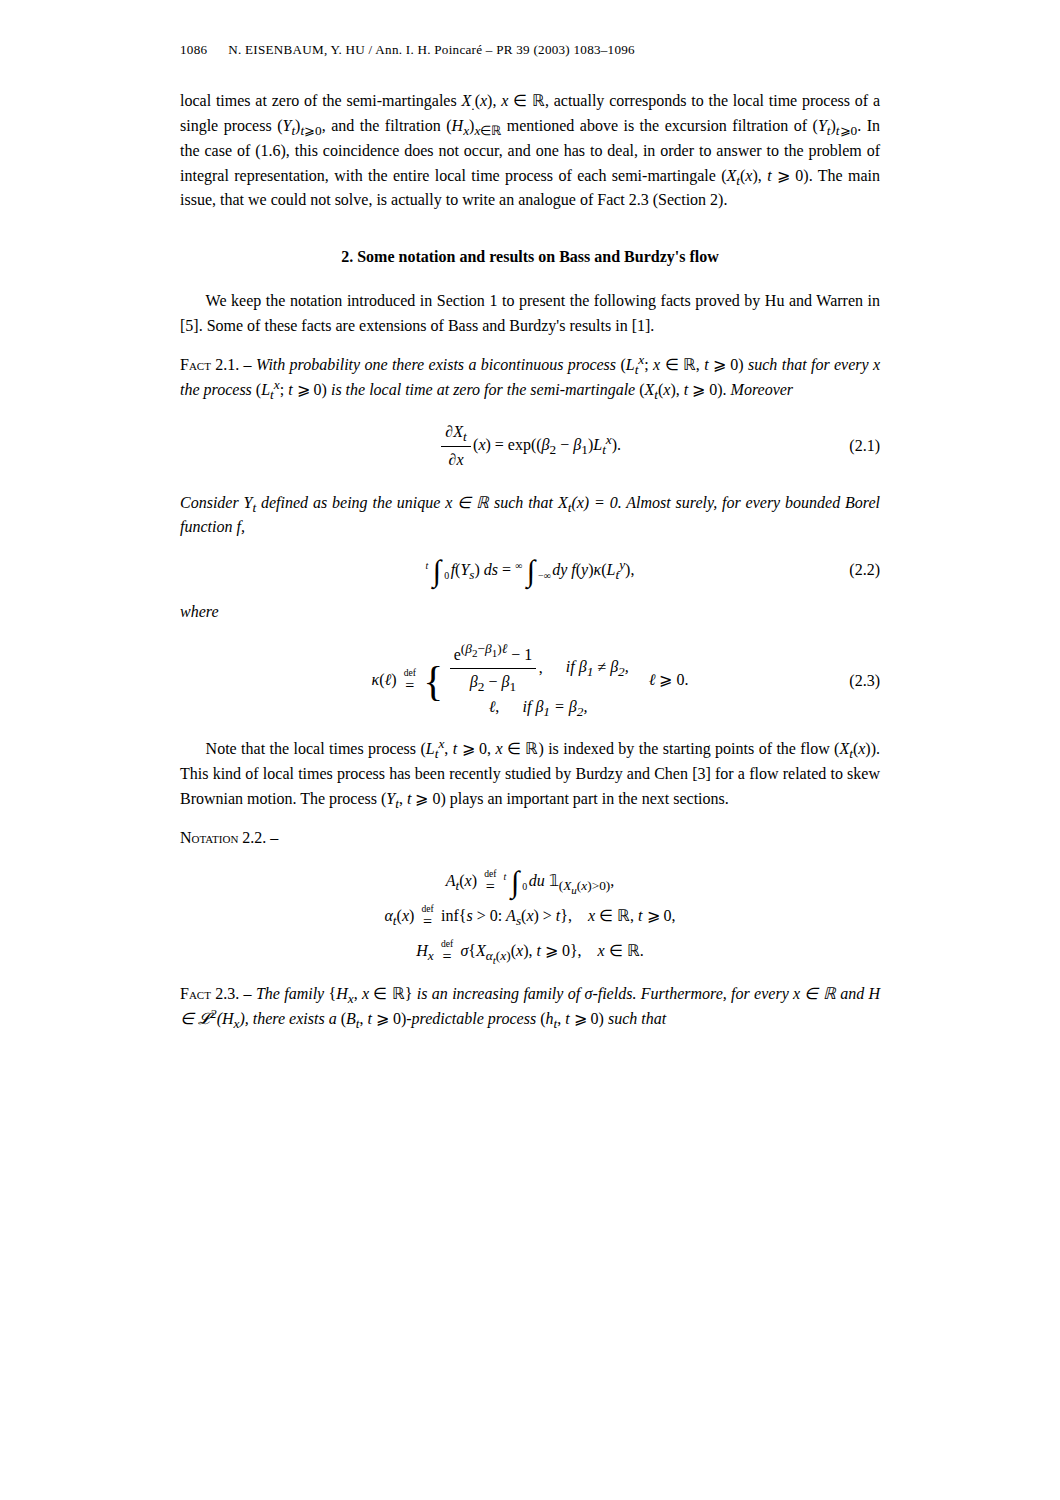1086 N. EISENBAUM, Y. HU / Ann. I. H. Poincaré – PR 39 (2003) 1083–1096
local times at zero of the semi-martingales X.(x), x ∈ ℝ, actually corresponds to the local time process of a single process (Yt)t⩾0, and the filtration (Hx)x∈ℝ mentioned above is the excursion filtration of (Yt)t⩾0. In the case of (1.6), this coincidence does not occur, and one has to deal, in order to answer to the problem of integral representation, with the entire local time process of each semi-martingale (Xt(x), t ⩾ 0). The main issue, that we could not solve, is actually to write an analogue of Fact 2.3 (Section 2).
2. Some notation and results on Bass and Burdzy's flow
We keep the notation introduced in Section 1 to present the following facts proved by Hu and Warren in [5]. Some of these facts are extensions of Bass and Burdzy's results in [1].
Fact 2.1. – With probability one there exists a bicontinuous process (Ltx; x ∈ ℝ, t ⩾ 0) such that for every x the process (Ltx; t ⩾ 0) is the local time at zero for the semi-martingale (Xt(x), t ⩾ 0). Moreover
∂Xt∂x(x) = exp((β2 − β1)Ltx).
(2.1)
Consider Yt defined as being the unique x ∈ ℝ such that Xt(x) = 0. Almost surely, for every bounded Borel function f,
t ∫ 0 f(Ys) ds = ∞ ∫ −∞dy f(y)κ(Lty),
(2.2)
where
κ(ℓ) def= { e(β2−β1)ℓ − 1 β2 − β1, if β1 ≠ β2, ℓ, if β1 = β2, ℓ ⩾ 0.
(2.3)
Note that the local times process (Ltx, t ⩾ 0, x ∈ ℝ) is indexed by the starting points of the flow (Xt(x)). This kind of local times process has been recently studied by Burdzy and Chen [3] for a flow related to skew Brownian motion. The process (Yt, t ⩾ 0) plays an important part in the next sections.
Notation 2.2. –
At(x) def= t ∫ 0 du 𝟙(Xu(x)>0),
αt(x) def= inf{s > 0: As(x) > t}, x ∈ ℝ, t ⩾ 0,
Hx def= σ{Xαt(x)(x), t ⩾ 0}, x ∈ ℝ.
Fact 2.3. – The family {Hx, x ∈ ℝ} is an increasing family of σ-fields. Furthermore, for every x ∈ ℝ and H ∈ 𝓛2(Hx), there exists a (Bt, t ⩾ 0)-predictable process (ht, t ⩾ 0) such that